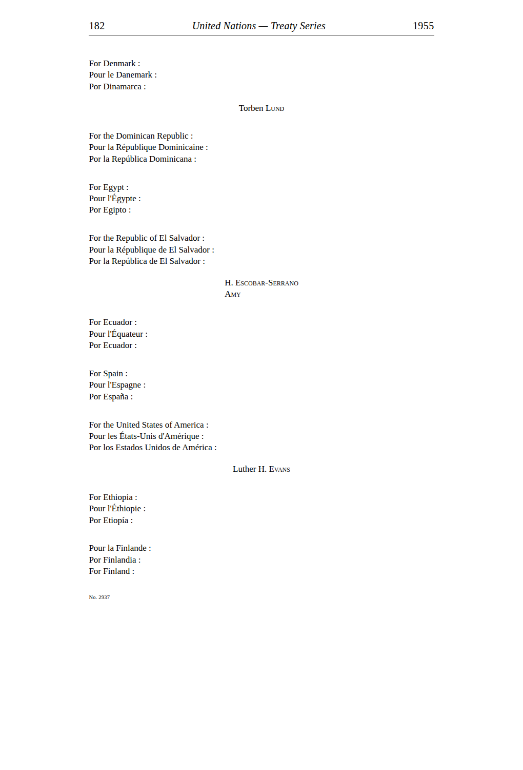182 United Nations — Treaty Series 1955
For Denmark :
Pour le Danemark :
Por Dinamarca :
Torben Lund
For the Dominican Republic :
Pour la République Dominicaine :
Por la República Dominicana :
For Egypt :
Pour l'Égypte :
Por Egipto :
For the Republic of El Salvador :
Pour la République de El Salvador :
Por la República de El Salvador :
H. Escobar-Serrano
Amy
For Ecuador :
Pour l'Équateur :
Por Ecuador :
For Spain :
Pour l'Espagne :
Por España :
For the United States of America :
Pour les États-Unis d'Amérique :
Por los Estados Unidos de América :
Luther H. Evans
For Ethiopia :
Pour l'Éthiopie :
Por Etiopía :
Pour la Finlande :
Por Finlandia :
For Finland :
No. 2937